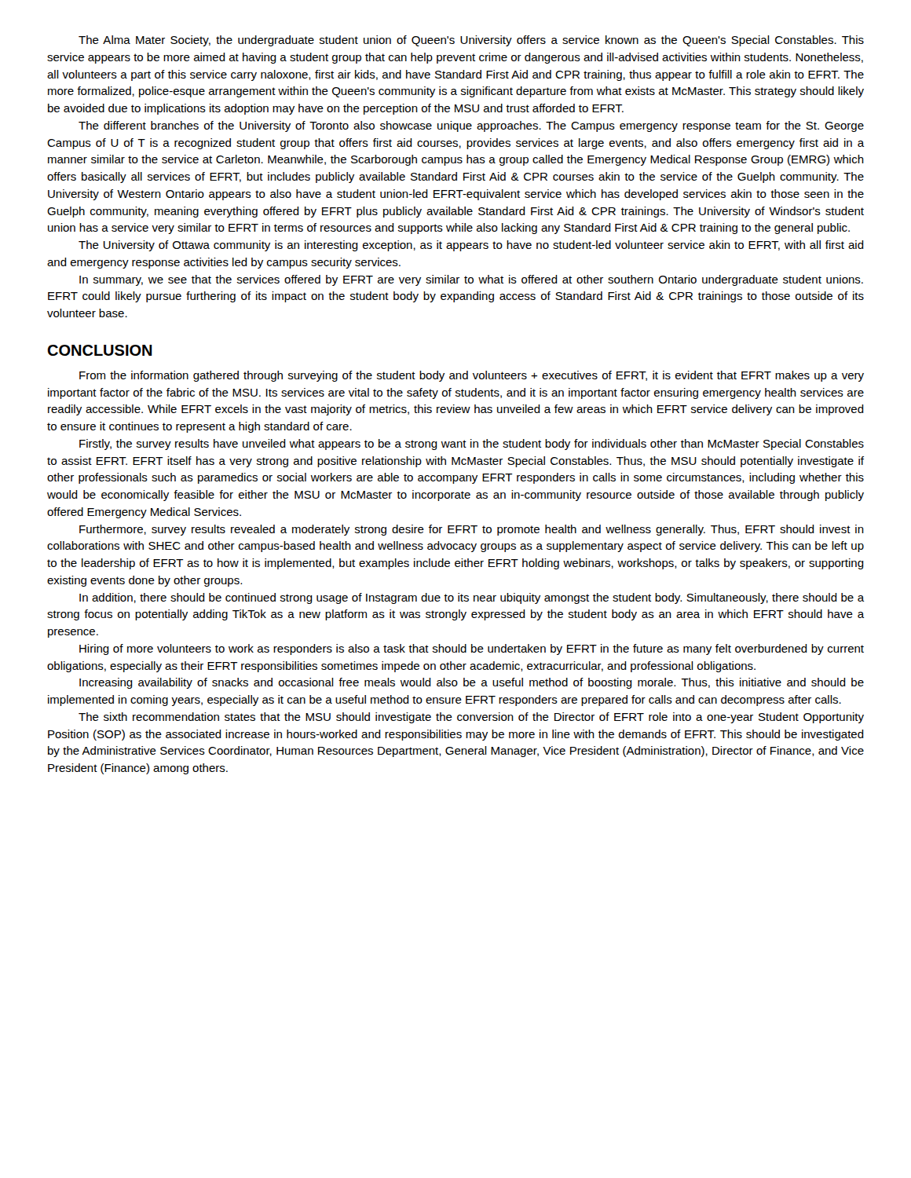The Alma Mater Society, the undergraduate student union of Queen's University offers a service known as the Queen's Special Constables. This service appears to be more aimed at having a student group that can help prevent crime or dangerous and ill-advised activities within students. Nonetheless, all volunteers a part of this service carry naloxone, first air kids, and have Standard First Aid and CPR training, thus appear to fulfill a role akin to EFRT. The more formalized, police-esque arrangement within the Queen's community is a significant departure from what exists at McMaster. This strategy should likely be avoided due to implications its adoption may have on the perception of the MSU and trust afforded to EFRT.
The different branches of the University of Toronto also showcase unique approaches. The Campus emergency response team for the St. George Campus of U of T is a recognized student group that offers first aid courses, provides services at large events, and also offers emergency first aid in a manner similar to the service at Carleton. Meanwhile, the Scarborough campus has a group called the Emergency Medical Response Group (EMRG) which offers basically all services of EFRT, but includes publicly available Standard First Aid & CPR courses akin to the service of the Guelph community. The University of Western Ontario appears to also have a student union-led EFRT-equivalent service which has developed services akin to those seen in the Guelph community, meaning everything offered by EFRT plus publicly available Standard First Aid & CPR trainings. The University of Windsor's student union has a service very similar to EFRT in terms of resources and supports while also lacking any Standard First Aid & CPR training to the general public.
The University of Ottawa community is an interesting exception, as it appears to have no student-led volunteer service akin to EFRT, with all first aid and emergency response activities led by campus security services.
In summary, we see that the services offered by EFRT are very similar to what is offered at other southern Ontario undergraduate student unions. EFRT could likely pursue furthering of its impact on the student body by expanding access of Standard First Aid & CPR trainings to those outside of its volunteer base.
CONCLUSION
From the information gathered through surveying of the student body and volunteers + executives of EFRT, it is evident that EFRT makes up a very important factor of the fabric of the MSU. Its services are vital to the safety of students, and it is an important factor ensuring emergency health services are readily accessible. While EFRT excels in the vast majority of metrics, this review has unveiled a few areas in which EFRT service delivery can be improved to ensure it continues to represent a high standard of care.
Firstly, the survey results have unveiled what appears to be a strong want in the student body for individuals other than McMaster Special Constables to assist EFRT. EFRT itself has a very strong and positive relationship with McMaster Special Constables. Thus, the MSU should potentially investigate if other professionals such as paramedics or social workers are able to accompany EFRT responders in calls in some circumstances, including whether this would be economically feasible for either the MSU or McMaster to incorporate as an in-community resource outside of those available through publicly offered Emergency Medical Services.
Furthermore, survey results revealed a moderately strong desire for EFRT to promote health and wellness generally. Thus, EFRT should invest in collaborations with SHEC and other campus-based health and wellness advocacy groups as a supplementary aspect of service delivery. This can be left up to the leadership of EFRT as to how it is implemented, but examples include either EFRT holding webinars, workshops, or talks by speakers, or supporting existing events done by other groups.
In addition, there should be continued strong usage of Instagram due to its near ubiquity amongst the student body. Simultaneously, there should be a strong focus on potentially adding TikTok as a new platform as it was strongly expressed by the student body as an area in which EFRT should have a presence.
Hiring of more volunteers to work as responders is also a task that should be undertaken by EFRT in the future as many felt overburdened by current obligations, especially as their EFRT responsibilities sometimes impede on other academic, extracurricular, and professional obligations.
Increasing availability of snacks and occasional free meals would also be a useful method of boosting morale. Thus, this initiative and should be implemented in coming years, especially as it can be a useful method to ensure EFRT responders are prepared for calls and can decompress after calls.
The sixth recommendation states that the MSU should investigate the conversion of the Director of EFRT role into a one-year Student Opportunity Position (SOP) as the associated increase in hours-worked and responsibilities may be more in line with the demands of EFRT. This should be investigated by the Administrative Services Coordinator, Human Resources Department, General Manager, Vice President (Administration), Director of Finance, and Vice President (Finance) among others.